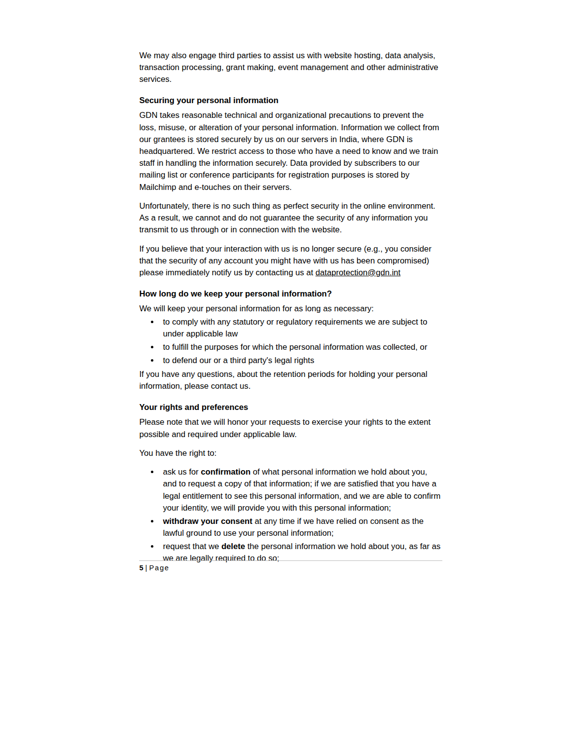We may also engage third parties to assist us with website hosting, data analysis, transaction processing, grant making, event management and other administrative services.
Securing your personal information
GDN takes reasonable technical and organizational precautions to prevent the loss, misuse, or alteration of your personal information. Information we collect from our grantees is stored securely by us on our servers in India, where GDN is headquartered. We restrict access to those who have a need to know and we train staff in handling the information securely. Data provided by subscribers to our mailing list or conference participants for registration purposes is stored by Mailchimp and e-touches on their servers.
Unfortunately, there is no such thing as perfect security in the online environment. As a result, we cannot and do not guarantee the security of any information you transmit to us through or in connection with the website.
If you believe that your interaction with us is no longer secure (e.g., you consider that the security of any account you might have with us has been compromised) please immediately notify us by contacting us at dataprotection@gdn.int
How long do we keep your personal information?
We will keep your personal information for as long as necessary:
to comply with any statutory or regulatory requirements we are subject to under applicable law
to fulfill the purposes for which the personal information was collected, or
to defend our or a third party's legal rights
If you have any questions, about the retention periods for holding your personal information, please contact us.
Your rights and preferences
Please note that we will honor your requests to exercise your rights to the extent possible and required under applicable law.
You have the right to:
ask us for confirmation of what personal information we hold about you, and to request a copy of that information; if we are satisfied that you have a legal entitlement to see this personal information, and we are able to confirm your identity, we will provide you with this personal information;
withdraw your consent at any time if we have relied on consent as the lawful ground to use your personal information;
request that we delete the personal information we hold about you, as far as we are legally required to do so;
5 | Page